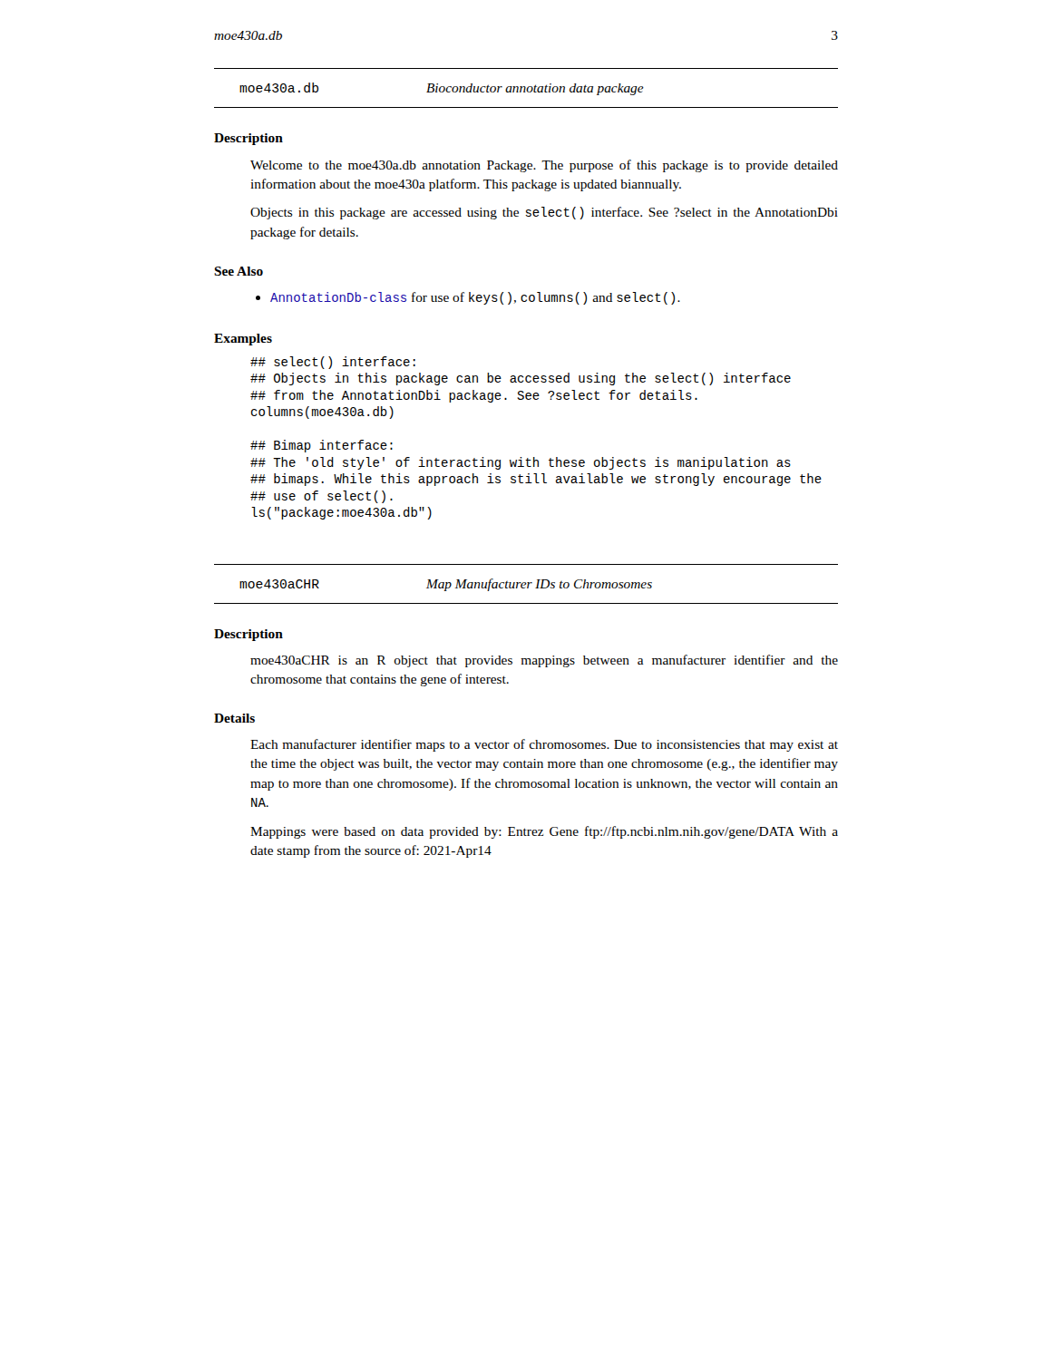moe430a.db
3
moe430a.db
Bioconductor annotation data package
Description
Welcome to the moe430a.db annotation Package. The purpose of this package is to provide detailed information about the moe430a platform. This package is updated biannually.
Objects in this package are accessed using the select() interface. See ?select in the AnnotationDbi package for details.
See Also
AnnotationDb-class for use of keys(), columns() and select().
Examples
## select() interface:
## Objects in this package can be accessed using the select() interface
## from the AnnotationDbi package. See ?select for details.
columns(moe430a.db)

## Bimap interface:
## The 'old style' of interacting with these objects is manipulation as
## bimaps. While this approach is still available we strongly encourage the
## use of select().
ls("package:moe430a.db")
moe430aCHR
Map Manufacturer IDs to Chromosomes
Description
moe430aCHR is an R object that provides mappings between a manufacturer identifier and the chromosome that contains the gene of interest.
Details
Each manufacturer identifier maps to a vector of chromosomes. Due to inconsistencies that may exist at the time the object was built, the vector may contain more than one chromosome (e.g., the identifier may map to more than one chromosome). If the chromosomal location is unknown, the vector will contain an NA.
Mappings were based on data provided by: Entrez Gene ftp://ftp.ncbi.nlm.nih.gov/gene/DATA With a date stamp from the source of: 2021-Apr14